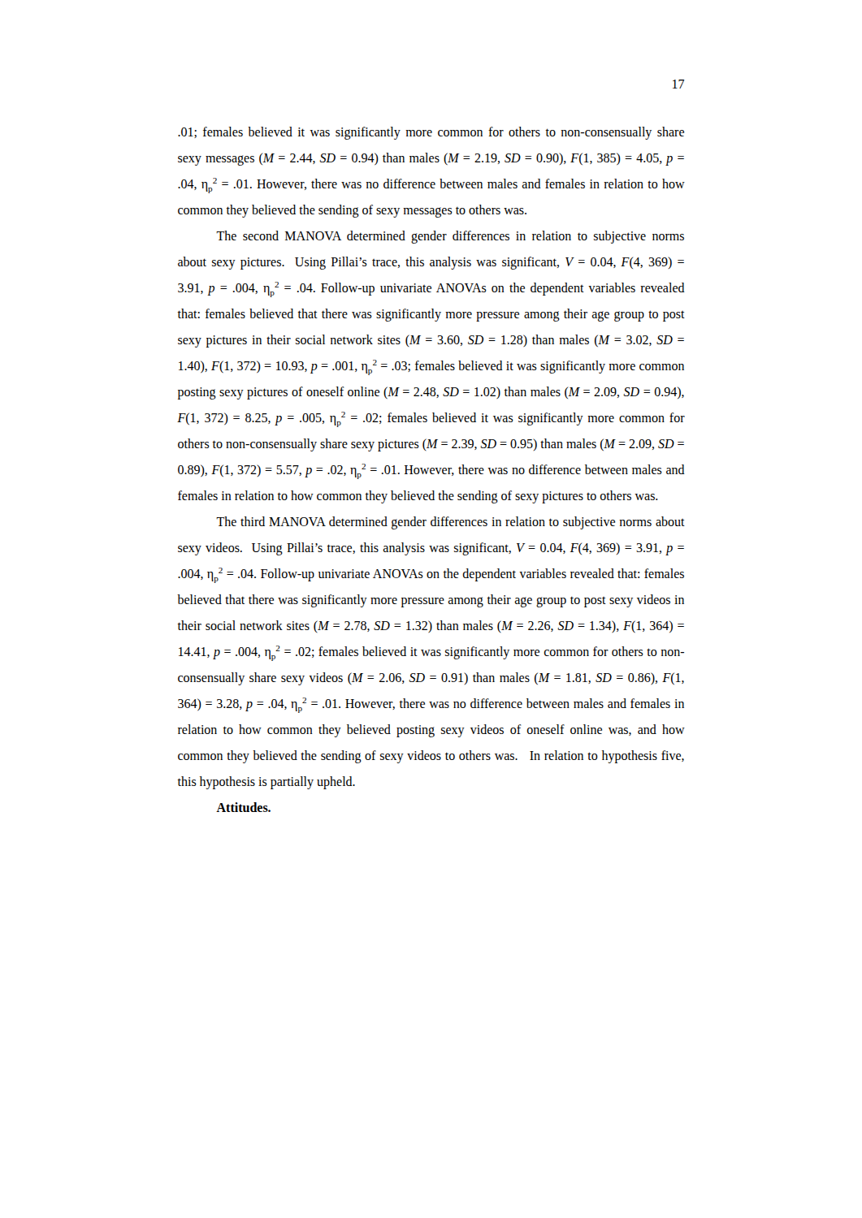17
.01; females believed it was significantly more common for others to non-consensually share sexy messages (M = 2.44, SD = 0.94) than males (M = 2.19, SD = 0.90), F(1, 385) = 4.05, p = .04, ηp2 = .01. However, there was no difference between males and females in relation to how common they believed the sending of sexy messages to others was.
The second MANOVA determined gender differences in relation to subjective norms about sexy pictures. Using Pillai’s trace, this analysis was significant, V = 0.04, F(4, 369) = 3.91, p = .004, ηp2 = .04. Follow-up univariate ANOVAs on the dependent variables revealed that: females believed that there was significantly more pressure among their age group to post sexy pictures in their social network sites (M = 3.60, SD = 1.28) than males (M = 3.02, SD = 1.40), F(1, 372) = 10.93, p = .001, ηp2 = .03; females believed it was significantly more common posting sexy pictures of oneself online (M = 2.48, SD = 1.02) than males (M = 2.09, SD = 0.94), F(1, 372) = 8.25, p = .005, ηp2 = .02; females believed it was significantly more common for others to non-consensually share sexy pictures (M = 2.39, SD = 0.95) than males (M = 2.09, SD = 0.89), F(1, 372) = 5.57, p = .02, ηp2 = .01. However, there was no difference between males and females in relation to how common they believed the sending of sexy pictures to others was.
The third MANOVA determined gender differences in relation to subjective norms about sexy videos. Using Pillai’s trace, this analysis was significant, V = 0.04, F(4, 369) = 3.91, p = .004, ηp2 = .04. Follow-up univariate ANOVAs on the dependent variables revealed that: females believed that there was significantly more pressure among their age group to post sexy videos in their social network sites (M = 2.78, SD = 1.32) than males (M = 2.26, SD = 1.34), F(1, 364) = 14.41, p = .004, ηp2 = .02; females believed it was significantly more common for others to non-consensually share sexy videos (M = 2.06, SD = 0.91) than males (M = 1.81, SD = 0.86), F(1, 364) = 3.28, p = .04, ηp2 = .01. However, there was no difference between males and females in relation to how common they believed posting sexy videos of oneself online was, and how common they believed the sending of sexy videos to others was. In relation to hypothesis five, this hypothesis is partially upheld.
Attitudes.